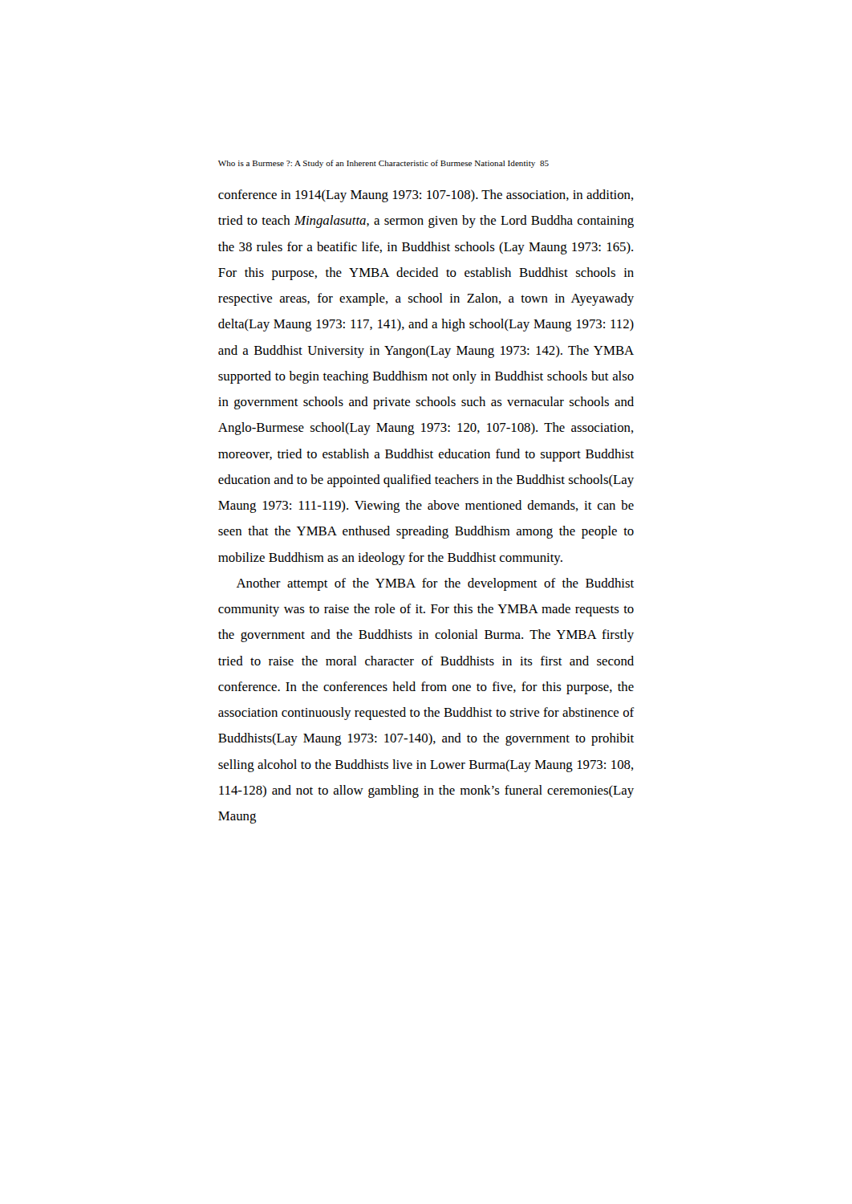Who is a Burmese ?: A Study of an Inherent Characteristic of Burmese National Identity 85
conference in 1914(Lay Maung 1973: 107-108). The association, in addition, tried to teach Mingalasutta, a sermon given by the Lord Buddha containing the 38 rules for a beatific life, in Buddhist schools (Lay Maung 1973: 165). For this purpose, the YMBA decided to establish Buddhist schools in respective areas, for example, a school in Zalon, a town in Ayeyawady delta(Lay Maung 1973: 117, 141), and a high school(Lay Maung 1973: 112) and a Buddhist University in Yangon(Lay Maung 1973: 142). The YMBA supported to begin teaching Buddhism not only in Buddhist schools but also in government schools and private schools such as vernacular schools and Anglo-Burmese school(Lay Maung 1973: 120, 107-108). The association, moreover, tried to establish a Buddhist education fund to support Buddhist education and to be appointed qualified teachers in the Buddhist schools(Lay Maung 1973: 111-119). Viewing the above mentioned demands, it can be seen that the YMBA enthused spreading Buddhism among the people to mobilize Buddhism as an ideology for the Buddhist community.
Another attempt of the YMBA for the development of the Buddhist community was to raise the role of it. For this the YMBA made requests to the government and the Buddhists in colonial Burma. The YMBA firstly tried to raise the moral character of Buddhists in its first and second conference. In the conferences held from one to five, for this purpose, the association continuously requested to the Buddhist to strive for abstinence of Buddhists(Lay Maung 1973: 107-140), and to the government to prohibit selling alcohol to the Buddhists live in Lower Burma(Lay Maung 1973: 108, 114-128) and not to allow gambling in the monk’s funeral ceremonies(Lay Maung